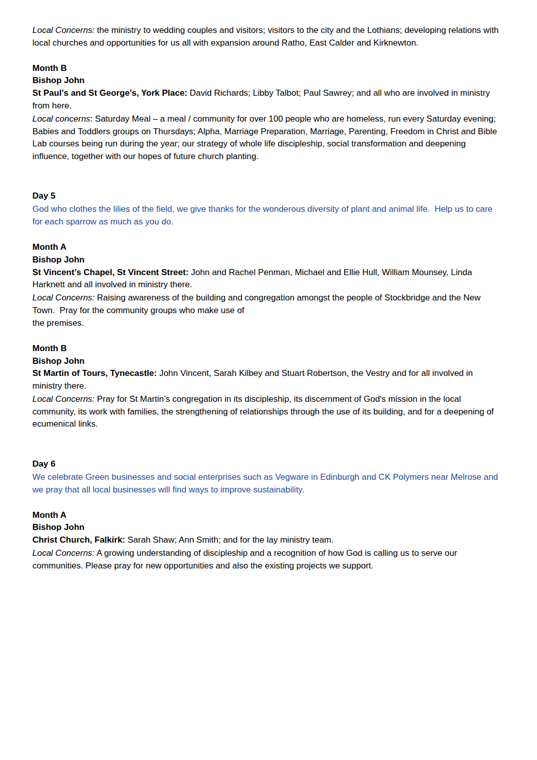Local Concerns: the ministry to wedding couples and visitors; visitors to the city and the Lothians; developing relations with local churches and opportunities for us all with expansion around Ratho, East Calder and Kirknewton.
Month B
Bishop John
St Paul’s and St George’s, York Place: David Richards; Libby Talbot; Paul Sawrey; and all who are involved in ministry from here.
Local concerns: Saturday Meal – a meal / community for over 100 people who are homeless, run every Saturday evening; Babies and Toddlers groups on Thursdays; Alpha, Marriage Preparation, Marriage, Parenting, Freedom in Christ and Bible Lab courses being run during the year; our strategy of whole life discipleship, social transformation and deepening influence, together with our hopes of future church planting.
Day 5
God who clothes the lilies of the field, we give thanks for the wonderous diversity of plant and animal life. Help us to care for each sparrow as much as you do.
Month A
Bishop John
St Vincent’s Chapel, St Vincent Street: John and Rachel Penman, Michael and Ellie Hull, William Mounsey, Linda Harknett and all involved in ministry there.
Local Concerns: Raising awareness of the building and congregation amongst the people of Stockbridge and the New Town. Pray for the community groups who make use of
the premises.
Month B
Bishop John
St Martin of Tours, Tynecastle: John Vincent, Sarah Kilbey and Stuart Robertson, the Vestry and for all involved in ministry there.
Local Concerns: Pray for St Martin’s congregation in its discipleship, its discernment of God's mission in the local community, its work with families, the strengthening of relationships through the use of its building, and for a deepening of ecumenical links.
Day 6
We celebrate Green businesses and social enterprises such as Vegware in Edinburgh and CK Polymers near Melrose and we pray that all local businesses will find ways to improve sustainability.
Month A
Bishop John
Christ Church, Falkirk: Sarah Shaw; Ann Smith; and for the lay ministry team.
Local Concerns: A growing understanding of discipleship and a recognition of how God is calling us to serve our communities. Please pray for new opportunities and also the existing projects we support.